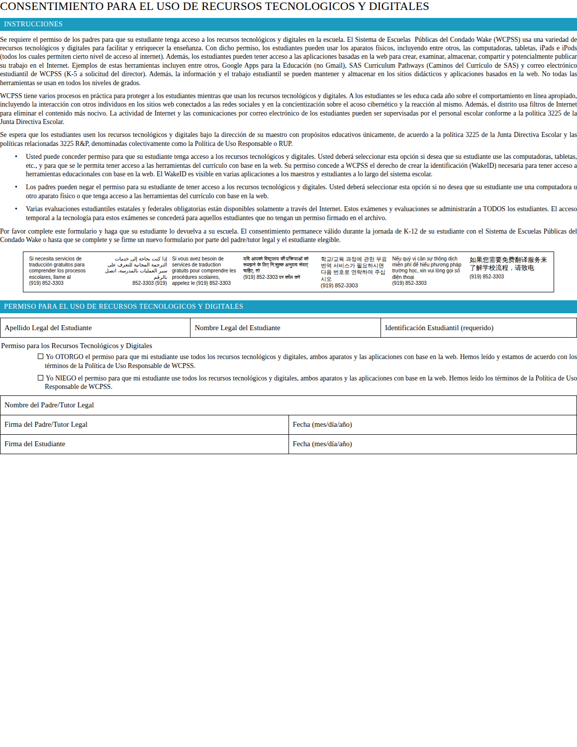CONSENTIMIENTO PARA EL USO DE RECURSOS TECNOLOGICOS Y DIGITALES
Instrucciones
Se requiere el permiso de los padres para que su estudiante tenga acceso a los recursos tecnológicos y digitales en la escuela. El Sistema de Escuelas Públicas del Condado Wake (WCPSS) usa una variedad de recursos tecnológicos y digitales para facilitar y enriquecer la enseñanza. Con dicho permiso, los estudiantes pueden usar los aparatos físicos, incluyendo entre otros, las computadoras, tabletas, iPads e iPods (todos los cuales permiten cierto nivel de acceso al internet). Además, los estudiantes pueden tener acceso a las aplicaciones basadas en la web para crear, examinar, almacenar, compartir y potencialmente publicar su trabajo en el Internet. Ejemplos de estas herramientas incluyen entre otros, Google Apps para la Educación (no Gmail), SAS Curriculum Pathways (Caminos del Currículo de SAS) y correo electrónico estudiantil de WCPSS (K-5 a solicitud del director). Además, la información y el trabajo estudiantil se pueden mantener y almacenar en los sitios didácticos y aplicaciones basados en la web. No todas las herramientas se usan en todos los niveles de grados.
WCPSS tiene varios procesos en práctica para proteger a los estudiantes mientras que usan los recursos tecnológicos y digitales. A los estudiantes se les educa cada año sobre el comportamiento en línea apropiado, incluyendo la interacción con otros individuos en los sitios web conectados a las redes sociales y en la concientización sobre el acoso cibernético y la reacción al mismo. Además, el distrito usa filtros de Internet para eliminar el contenido más nocivo. La actividad de Internet y las comunicaciones por correo electrónico de los estudiantes pueden ser supervisadas por el personal escolar conforme a la política 3225 de la Junta Directiva Escolar.
Se espera que los estudiantes usen los recursos tecnológicos y digitales bajo la dirección de su maestro con propósitos educativos únicamente, de acuerdo a la política 3225 de la Junta Directiva Escolar y las políticas relacionadas 3225 R&P, denominadas colectivamente como la Política de Uso Responsable o RUP.
Usted puede conceder permiso para que su estudiante tenga acceso a los recursos tecnológicos y digitales. Usted deberá seleccionar esta opción si desea que su estudiante use las computadoras, tabletas, etc., y para que se le permita tener acceso a las herramientas del currículo con base en la web. Su permiso concede a WCPSS el derecho de crear la identificación (WakeID) necesaria para tener acceso a herramientas educacionales con base en la web. El WakeID es visible en varias aplicaciones a los maestros y estudiantes a lo largo del sistema escolar.
Los padres pueden negar el permiso para su estudiante de tener acceso a los recursos tecnológicos y digitales. Usted deberá seleccionar esta opción si no desea que su estudiante use una computadora u otro aparato físico o que tenga acceso a las herramientas del currículo con base en la web.
Varias evaluaciones estudiantiles estatales y federales obligatorias están disponibles solamente a través del Internet. Estos exámenes y evaluaciones se administrarán a TODOS los estudiantes. El acceso temporal a la tecnología para estos exámenes se concederá para aquellos estudiantes que no tengan un permiso firmado en el archivo.
Por favor complete este formulario y haga que su estudiante lo devuelva a su escuela. El consentimiento permanece válido durante la jornada de K-12 de su estudiante con el Sistema de Escuelas Públicas del Condado Wake o hasta que se complete y se firme un nuevo formulario por parte del padre/tutor legal y el estudiante elegible.
| Si necesita servicios de traducción gratuitos para comprender los procesos escolares, llame al (919) 852-3303 | إذا كنت بحاجة إلى خدمات الترجمة المجانية للتعرف على سير العمليات بالمدرسة، اتصل بالرقم (919) 852-3303 | Si vous avez besoin de services de traduction gratuits pour comprendre les procédures scolaires, appelez le (919) 852-3303 | यदि आपको विद्यालय की प्रक्रियाओं को समझने के लिए नि:शुल्क अनुवाद सेवाएं चाहिए, तो (919) 852-3303 पर कॉल करें | 학교/교육 과정에 관한 무료 번역 서비스가 필요하시면 다음 번호로 연락하여 주십시오 (919) 852-3303 | Nếu quý vị cần sự thông dịch miễn phí để hiểu phương pháp trường học, xin vui lòng gọi số điện thoại (919) 852-3303 | 如果您需要免费翻译服务来了解学校流程，请致电 (919) 852-3303 |
Permiso para el Uso de Recursos Tecnologicos y Digitales
| Apellido Legal del Estudiante | Nombre Legal del Estudiante | Identificación Estudiantil (requerido) |
Permiso para los Recursos Tecnológicos y Digitales
Yo OTORGO el permiso para que mi estudiante use todos los recursos tecnológicos y digitales, ambos aparatos y las aplicaciones con base en la web. Hemos leído y estamos de acuerdo con los términos de la Política de Uso Responsable de WCPSS.
Yo NIEGO el permiso para que mi estudiante use todos los recursos tecnológicos y digitales, ambos aparatos y las aplicaciones con base en la web. Hemos leído los términos de la Política de Uso Responsable de WCPSS.
| Nombre del Padre/Tutor Legal |
| Firma del Padre/Tutor Legal | Fecha (mes/día/año) |
| Firma del Estudiante | Fecha (mes/día/año) |